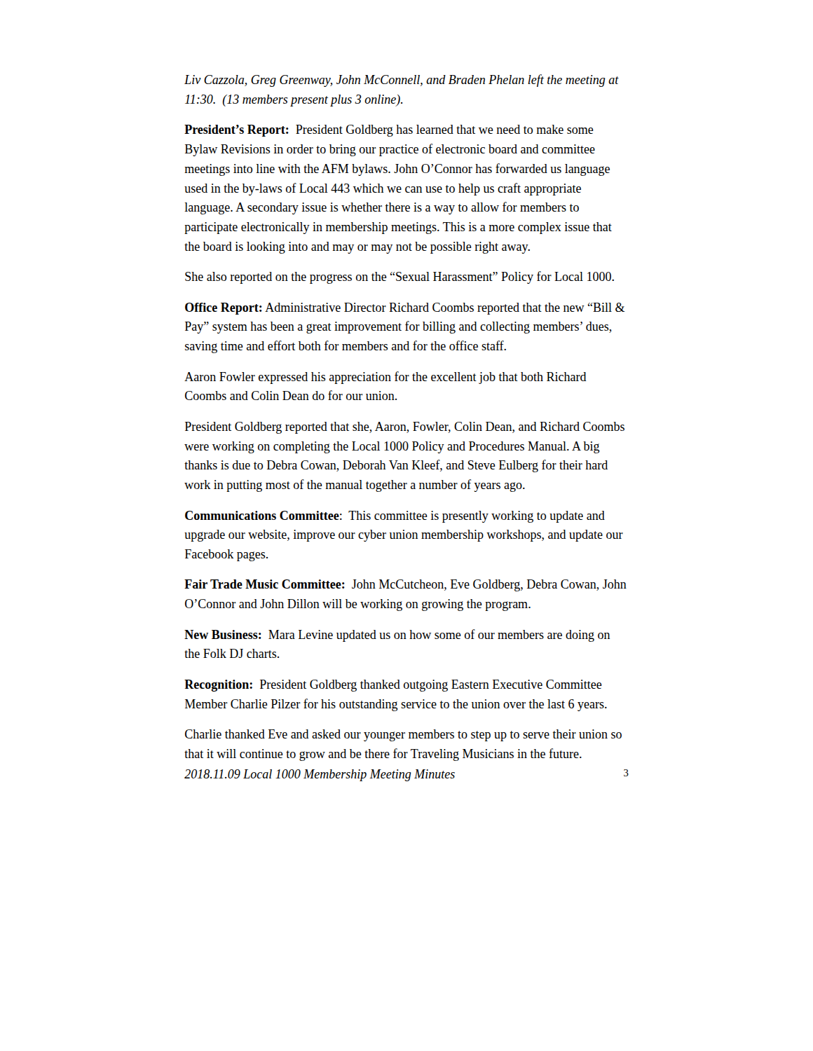Liv Cazzola, Greg Greenway, John McConnell, and Braden Phelan left the meeting at 11:30. (13 members present plus 3 online).
President’s Report: President Goldberg has learned that we need to make some Bylaw Revisions in order to bring our practice of electronic board and committee meetings into line with the AFM bylaws. John O’Connor has forwarded us language used in the by-laws of Local 443 which we can use to help us craft appropriate language. A secondary issue is whether there is a way to allow for members to participate electronically in membership meetings. This is a more complex issue that the board is looking into and may or may not be possible right away.
She also reported on the progress on the “Sexual Harassment” Policy for Local 1000.
Office Report: Administrative Director Richard Coombs reported that the new “Bill & Pay” system has been a great improvement for billing and collecting members’ dues, saving time and effort both for members and for the office staff.
Aaron Fowler expressed his appreciation for the excellent job that both Richard Coombs and Colin Dean do for our union.
President Goldberg reported that she, Aaron, Fowler, Colin Dean, and Richard Coombs were working on completing the Local 1000 Policy and Procedures Manual. A big thanks is due to Debra Cowan, Deborah Van Kleef, and Steve Eulberg for their hard work in putting most of the manual together a number of years ago.
Communications Committee: This committee is presently working to update and upgrade our website, improve our cyber union membership workshops, and update our Facebook pages.
Fair Trade Music Committee: John McCutcheon, Eve Goldberg, Debra Cowan, John O’Connor and John Dillon will be working on growing the program.
New Business: Mara Levine updated us on how some of our members are doing on the Folk DJ charts.
Recognition: President Goldberg thanked outgoing Eastern Executive Committee Member Charlie Pilzer for his outstanding service to the union over the last 6 years.
Charlie thanked Eve and asked our younger members to step up to serve their union so that it will continue to grow and be there for Traveling Musicians in the future.
3 2018.11.09 Local 1000 Membership Meeting Minutes